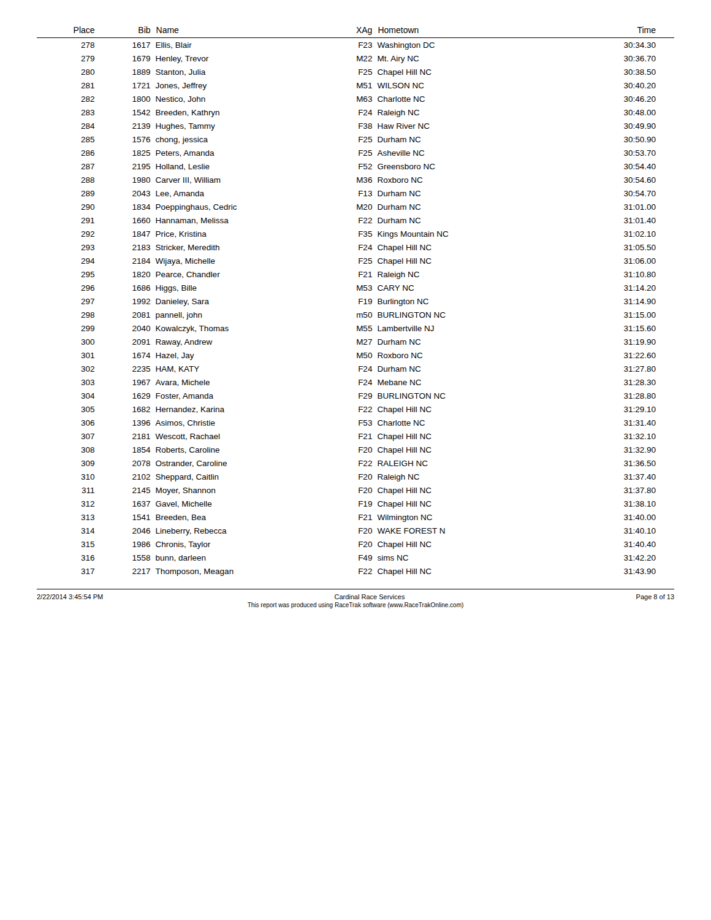| Place | Bib | Name | XAg | Hometown | Time |
| --- | --- | --- | --- | --- | --- |
| 278 | 1617 | Ellis, Blair | F23 | Washington DC | 30:34.30 |
| 279 | 1679 | Henley, Trevor | M22 | Mt. Airy NC | 30:36.70 |
| 280 | 1889 | Stanton, Julia | F25 | Chapel Hill NC | 30:38.50 |
| 281 | 1721 | Jones, Jeffrey | M51 | WILSON NC | 30:40.20 |
| 282 | 1800 | Nestico, John | M63 | Charlotte NC | 30:46.20 |
| 283 | 1542 | Breeden, Kathryn | F24 | Raleigh NC | 30:48.00 |
| 284 | 2139 | Hughes, Tammy | F38 | Haw River NC | 30:49.90 |
| 285 | 1576 | chong, jessica | F25 | Durham NC | 30:50.90 |
| 286 | 1825 | Peters, Amanda | F25 | Asheville NC | 30:53.70 |
| 287 | 2195 | Holland, Leslie | F52 | Greensboro NC | 30:54.40 |
| 288 | 1980 | Carver III, William | M36 | Roxboro NC | 30:54.60 |
| 289 | 2043 | Lee, Amanda | F13 | Durham NC | 30:54.70 |
| 290 | 1834 | Poeppinghaus, Cedric | M20 | Durham NC | 31:01.00 |
| 291 | 1660 | Hannaman, Melissa | F22 | Durham NC | 31:01.40 |
| 292 | 1847 | Price, Kristina | F35 | Kings Mountain NC | 31:02.10 |
| 293 | 2183 | Stricker, Meredith | F24 | Chapel Hill NC | 31:05.50 |
| 294 | 2184 | Wijaya, Michelle | F25 | Chapel Hill NC | 31:06.00 |
| 295 | 1820 | Pearce, Chandler | F21 | Raleigh NC | 31:10.80 |
| 296 | 1686 | Higgs, Bille | M53 | CARY NC | 31:14.20 |
| 297 | 1992 | Danieley, Sara | F19 | Burlington NC | 31:14.90 |
| 298 | 2081 | pannell, john | m50 | BURLINGTON NC | 31:15.00 |
| 299 | 2040 | Kowalczyk, Thomas | M55 | Lambertville NJ | 31:15.60 |
| 300 | 2091 | Raway, Andrew | M27 | Durham NC | 31:19.90 |
| 301 | 1674 | Hazel, Jay | M50 | Roxboro NC | 31:22.60 |
| 302 | 2235 | HAM, KATY | F24 | Durham NC | 31:27.80 |
| 303 | 1967 | Avara, Michele | F24 | Mebane NC | 31:28.30 |
| 304 | 1629 | Foster, Amanda | F29 | BURLINGTON NC | 31:28.80 |
| 305 | 1682 | Hernandez, Karina | F22 | Chapel Hill NC | 31:29.10 |
| 306 | 1396 | Asimos, Christie | F53 | Charlotte NC | 31:31.40 |
| 307 | 2181 | Wescott, Rachael | F21 | Chapel Hill NC | 31:32.10 |
| 308 | 1854 | Roberts, Caroline | F20 | Chapel Hill NC | 31:32.90 |
| 309 | 2078 | Ostrander, Caroline | F22 | RALEIGH NC | 31:36.50 |
| 310 | 2102 | Sheppard, Caitlin | F20 | Raleigh NC | 31:37.40 |
| 311 | 2145 | Moyer, Shannon | F20 | Chapel Hill NC | 31:37.80 |
| 312 | 1637 | Gavel, Michelle | F19 | Chapel Hill NC | 31:38.10 |
| 313 | 1541 | Breeden, Bea | F21 | Wilmington NC | 31:40.00 |
| 314 | 2046 | Lineberry, Rebecca | F20 | WAKE FOREST N | 31:40.10 |
| 315 | 1986 | Chronis, Taylor | F20 | Chapel Hill NC | 31:40.40 |
| 316 | 1558 | bunn, darleen | F49 | sims NC | 31:42.20 |
| 317 | 2217 | Thomposon, Meagan | F22 | Chapel Hill NC | 31:43.90 |
2/22/2014 3:45:54 PM Page 8 of 13
Cardinal Race Services
This report was produced using RaceTrak software (www.RaceTrakOnline.com)